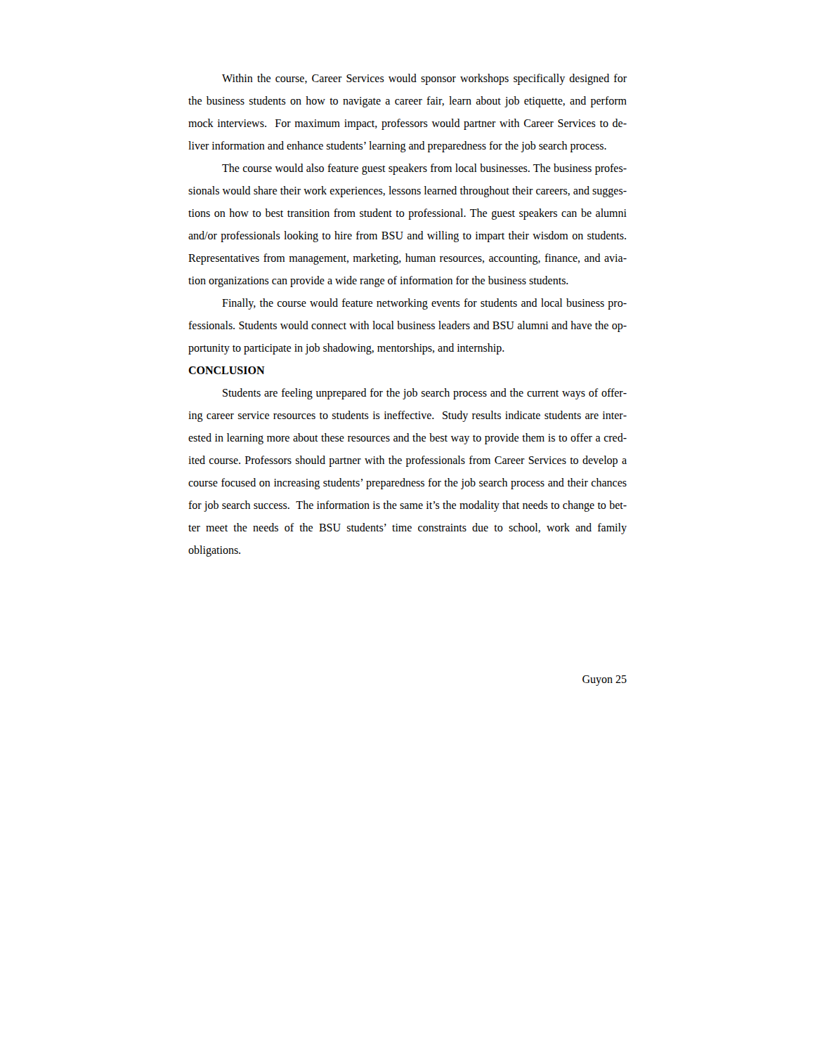Within the course, Career Services would sponsor workshops specifically designed for the business students on how to navigate a career fair, learn about job etiquette, and perform mock interviews. For maximum impact, professors would partner with Career Services to deliver information and enhance students’ learning and preparedness for the job search process.
The course would also feature guest speakers from local businesses. The business professionals would share their work experiences, lessons learned throughout their careers, and suggestions on how to best transition from student to professional. The guest speakers can be alumni and/or professionals looking to hire from BSU and willing to impart their wisdom on students. Representatives from management, marketing, human resources, accounting, finance, and aviation organizations can provide a wide range of information for the business students.
Finally, the course would feature networking events for students and local business professionals. Students would connect with local business leaders and BSU alumni and have the opportunity to participate in job shadowing, mentorships, and internship.
CONCLUSION
Students are feeling unprepared for the job search process and the current ways of offering career service resources to students is ineffective. Study results indicate students are interested in learning more about these resources and the best way to provide them is to offer a credited course. Professors should partner with the professionals from Career Services to develop a course focused on increasing students’ preparedness for the job search process and their chances for job search success. The information is the same it’s the modality that needs to change to better meet the needs of the BSU students’ time constraints due to school, work and family obligations.
Guyon 25